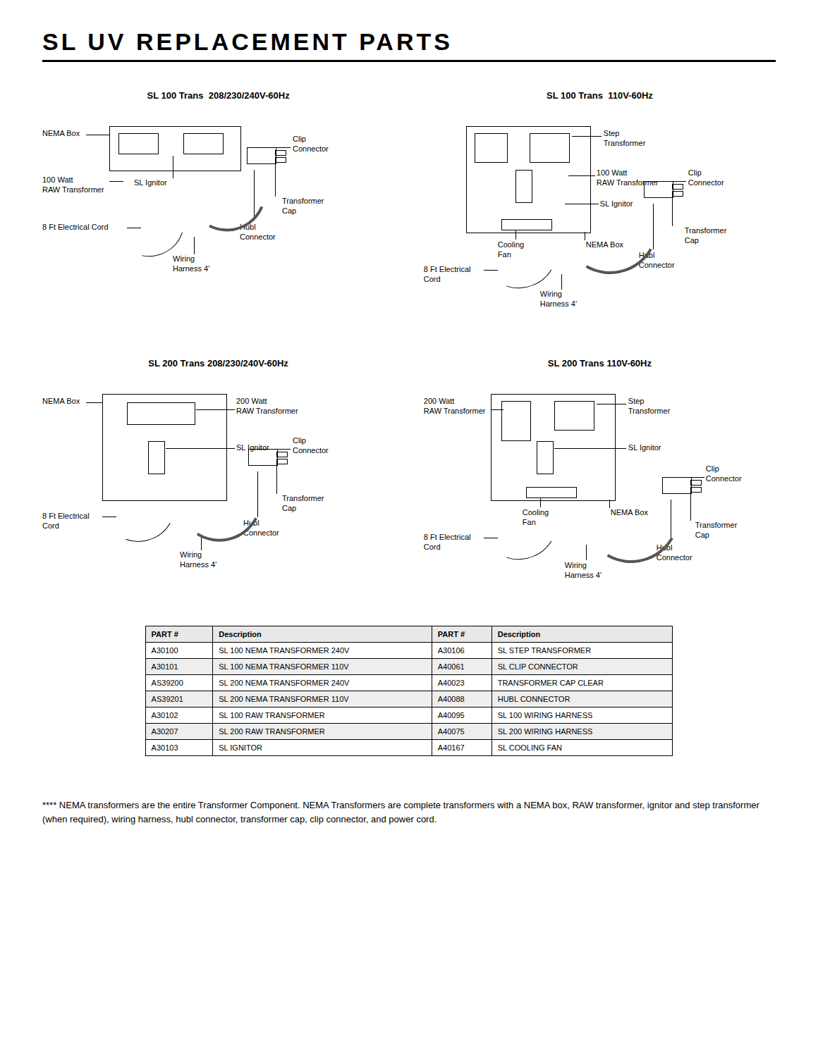SL UV REPLACEMENT PARTS
SL 100 Trans 208/230/240V-60Hz
NEMA Box
100 Watt
RAW Transformer
SL Ignitor
8 Ft Electrical Cord
Wiring
Harness 4'
Clip
Connector
Transformer
Cap
Hubl
Connector
SL 100 Trans 110V-60Hz
Step
Transformer
100 Watt
RAW Transformer
SL Ignitor
Cooling
Fan
NEMA Box
8 Ft Electrical
Cord
Wiring
Harness 4'
Clip
Connector
Transformer
Cap
Hubl
Connector
SL 200 Trans 208/230/240V-60Hz
NEMA Box
200 Watt
RAW Transformer
SL Ignitor
8 Ft Electrical
Cord
Wiring
Harness 4'
Clip
Connector
Transformer
Cap
Hubl
Connector
SL 200 Trans 110V-60Hz
200 Watt
RAW Transformer
Step
Transformer
SL Ignitor
Cooling
Fan
NEMA Box
8 Ft Electrical
Cord
Wiring
Harness 4'
Clip
Connector
Transformer
Cap
Hubl
Connector
| PART # | Description | PART # | Description |
| --- | --- | --- | --- |
| A30100 | SL 100 NEMA TRANSFORMER 240V | A30106 | SL STEP TRANSFORMER |
| A30101 | SL 100 NEMA TRANSFORMER 110V | A40061 | SL CLIP CONNECTOR |
| AS39200 | SL 200 NEMA TRANSFORMER 240V | A40023 | TRANSFORMER CAP CLEAR |
| AS39201 | SL 200 NEMA TRANSFORMER 110V | A40088 | HUBL CONNECTOR |
| A30102 | SL 100 RAW TRANSFORMER | A40095 | SL 100 WIRING HARNESS |
| A30207 | SL 200 RAW TRANSFORMER | A40075 | SL 200 WIRING HARNESS |
| A30103 | SL IGNITOR | A40167 | SL COOLING FAN |
**** NEMA transformers are the entire Transformer Component. NEMA Transformers are complete transformers with a NEMA box, RAW transformer, ignitor and step transformer (when required), wiring harness, hubl connector, transformer cap, clip connector, and power cord.